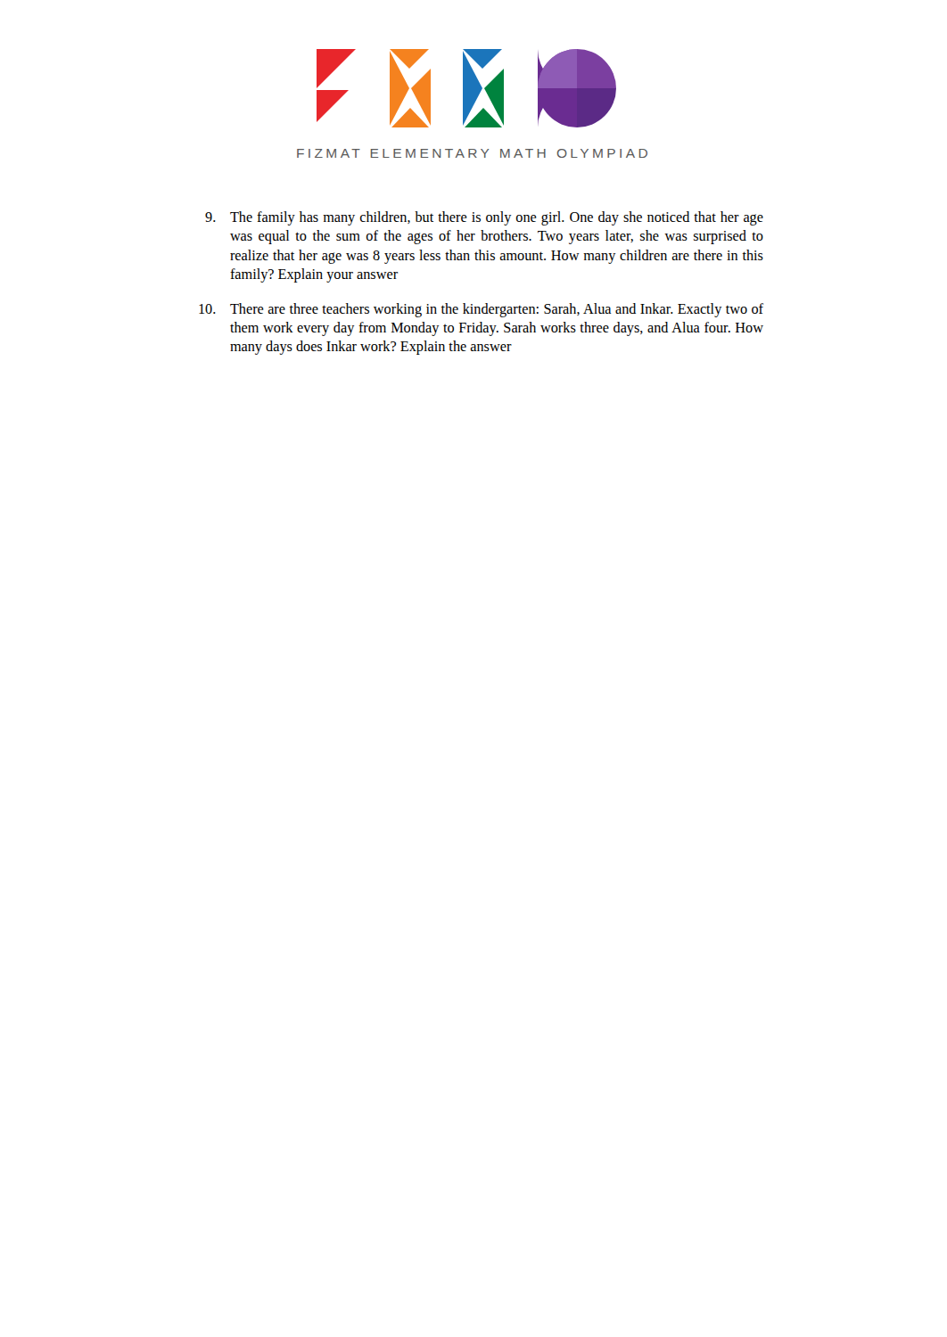Fizmat Elementary Math Olympiad
The family has many children, but there is only one girl. One day she noticed that her age was equal to the sum of the ages of her brothers. Two years later, she was surprised to realize that her age was 8 years less than this amount. How many children are there in this family? Explain your answer
There are three teachers working in the kindergarten: Sarah, Alua and Inkar. Exactly two of them work every day from Monday to Friday. Sarah works three days, and Alua four. How many days does Inkar work? Explain the answer